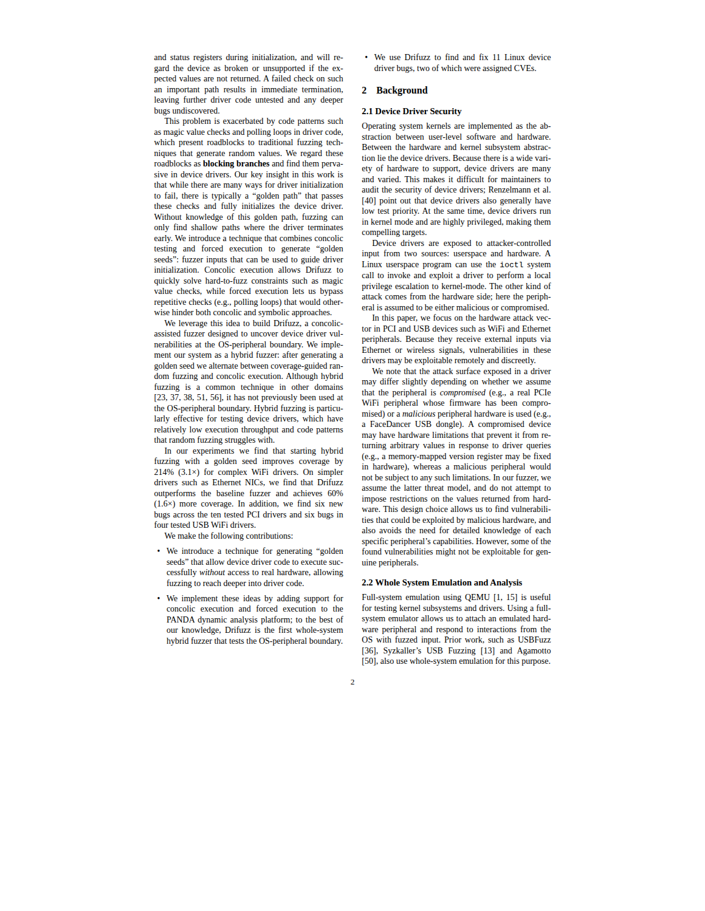and status registers during initialization, and will regard the device as broken or unsupported if the expected values are not returned. A failed check on such an important path results in immediate termination, leaving further driver code untested and any deeper bugs undiscovered.
This problem is exacerbated by code patterns such as magic value checks and polling loops in driver code, which present roadblocks to traditional fuzzing techniques that generate random values. We regard these roadblocks as blocking branches and find them pervasive in device drivers. Our key insight in this work is that while there are many ways for driver initialization to fail, there is typically a “golden path” that passes these checks and fully initializes the device driver. Without knowledge of this golden path, fuzzing can only find shallow paths where the driver terminates early. We introduce a technique that combines concolic testing and forced execution to generate “golden seeds”: fuzzer inputs that can be used to guide driver initialization. Concolic execution allows Drifuzz to quickly solve hard-to-fuzz constraints such as magic value checks, while forced execution lets us bypass repetitive checks (e.g., polling loops) that would otherwise hinder both concolic and symbolic approaches.
We leverage this idea to build Drifuzz, a concolic-assisted fuzzer designed to uncover device driver vulnerabilities at the OS-peripheral boundary. We implement our system as a hybrid fuzzer: after generating a golden seed we alternate between coverage-guided random fuzzing and concolic execution. Although hybrid fuzzing is a common technique in other domains [23, 37, 38, 51, 56], it has not previously been used at the OS-peripheral boundary. Hybrid fuzzing is particularly effective for testing device drivers, which have relatively low execution throughput and code patterns that random fuzzing struggles with.
In our experiments we find that starting hybrid fuzzing with a golden seed improves coverage by 214% (3.1×) for complex WiFi drivers. On simpler drivers such as Ethernet NICs, we find that Drifuzz outperforms the baseline fuzzer and achieves 60% (1.6×) more coverage. In addition, we find six new bugs across the ten tested PCI drivers and six bugs in four tested USB WiFi drivers.
We make the following contributions:
We introduce a technique for generating “golden seeds” that allow device driver code to execute successfully without access to real hardware, allowing fuzzing to reach deeper into driver code.
We implement these ideas by adding support for concolic execution and forced execution to the PANDA dynamic analysis platform; to the best of our knowledge, Drifuzz is the first whole-system hybrid fuzzer that tests the OS-peripheral boundary.
We use Drifuzz to find and fix 11 Linux device driver bugs, two of which were assigned CVEs.
2 Background
2.1 Device Driver Security
Operating system kernels are implemented as the abstraction between user-level software and hardware. Between the hardware and kernel subsystem abstraction lie the device drivers. Because there is a wide variety of hardware to support, device drivers are many and varied. This makes it difficult for maintainers to audit the security of device drivers; Renzelmann et al. [40] point out that device drivers also generally have low test priority. At the same time, device drivers run in kernel mode and are highly privileged, making them compelling targets.
Device drivers are exposed to attacker-controlled input from two sources: userspace and hardware. A Linux userspace program can use the ioctl system call to invoke and exploit a driver to perform a local privilege escalation to kernel-mode. The other kind of attack comes from the hardware side; here the peripheral is assumed to be either malicious or compromised.
In this paper, we focus on the hardware attack vector in PCI and USB devices such as WiFi and Ethernet peripherals. Because they receive external inputs via Ethernet or wireless signals, vulnerabilities in these drivers may be exploitable remotely and discreetly.
We note that the attack surface exposed in a driver may differ slightly depending on whether we assume that the peripheral is compromised (e.g., a real PCIe WiFi peripheral whose firmware has been compromised) or a malicious peripheral hardware is used (e.g., a FaceDancer USB dongle). A compromised device may have hardware limitations that prevent it from returning arbitrary values in response to driver queries (e.g., a memory-mapped version register may be fixed in hardware), whereas a malicious peripheral would not be subject to any such limitations. In our fuzzer, we assume the latter threat model, and do not attempt to impose restrictions on the values returned from hardware. This design choice allows us to find vulnerabilities that could be exploited by malicious hardware, and also avoids the need for detailed knowledge of each specific peripheral’s capabilities. However, some of the found vulnerabilities might not be exploitable for genuine peripherals.
2.2 Whole System Emulation and Analysis
Full-system emulation using QEMU [1, 15] is useful for testing kernel subsystems and drivers. Using a full-system emulator allows us to attach an emulated hardware peripheral and respond to interactions from the OS with fuzzed input. Prior work, such as USBFuzz [36], Syzkaller’s USB Fuzzing [13] and Agamotto [50], also use whole-system emulation for this purpose.
2